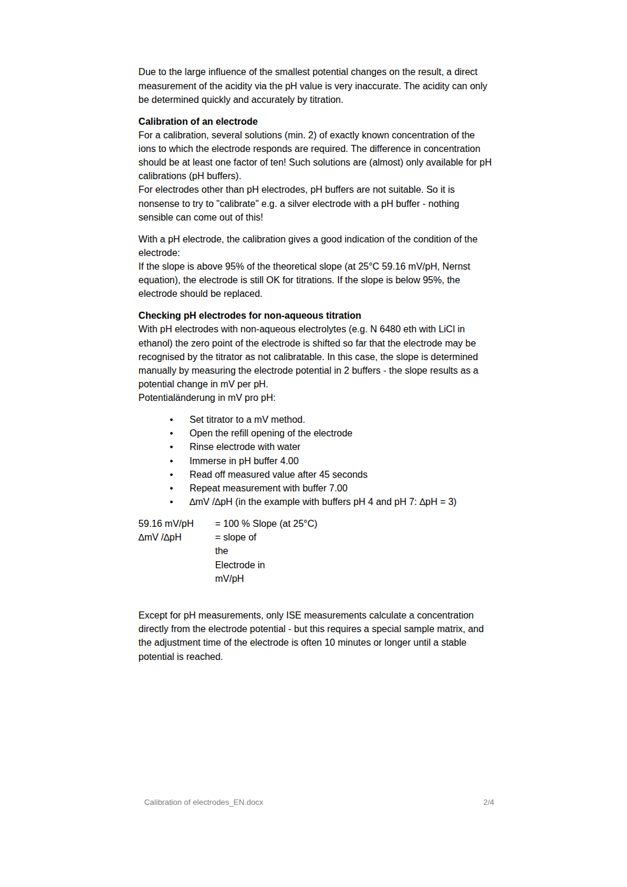Due to the large influence of the smallest potential changes on the result, a direct measurement of the acidity via the pH value is very inaccurate. The acidity can only be determined quickly and accurately by titration.
Calibration of an electrode
For a calibration, several solutions (min. 2) of exactly known concentration of the ions to which the electrode responds are required. The difference in concentration should be at least one factor of ten! Such solutions are (almost) only available for pH calibrations (pH buffers).
For electrodes other than pH electrodes, pH buffers are not suitable. So it is nonsense to try to "calibrate" e.g. a silver electrode with a pH buffer - nothing sensible can come out of this!
With a pH electrode, the calibration gives a good indication of the condition of the electrode:
If the slope is above 95% of the theoretical slope (at 25°C 59.16 mV/pH, Nernst equation), the electrode is still OK for titrations. If the slope is below 95%, the electrode should be replaced.
Checking pH electrodes for non-aqueous titration
With pH electrodes with non-aqueous electrolytes (e.g. N 6480 eth with LiCl in ethanol) the zero point of the electrode is shifted so far that the electrode may be recognised by the titrator as not calibratable. In this case, the slope is determined manually by measuring the electrode potential in 2 buffers - the slope results as a potential change in mV per pH.
Potentialänderung in mV pro pH:
Set titrator to a mV method.
Open the refill opening of the electrode
Rinse electrode with water
Immerse in pH buffer 4.00
Read off measured value after 45 seconds
Repeat measurement with buffer 7.00
∆mV /∆pH (in the example with buffers pH 4 and pH 7: ∆pH = 3)
59.16 mV/pH = 100 % Slope (at 25°C)
∆mV /∆pH = slope of the Electrode in mV/pH
Except for pH measurements, only ISE measurements calculate a concentration directly from the electrode potential - but this requires a special sample matrix, and the adjustment time of the electrode is often 10 minutes or longer until a stable potential is reached.
Calibration of electrodes_EN.docx 2/4